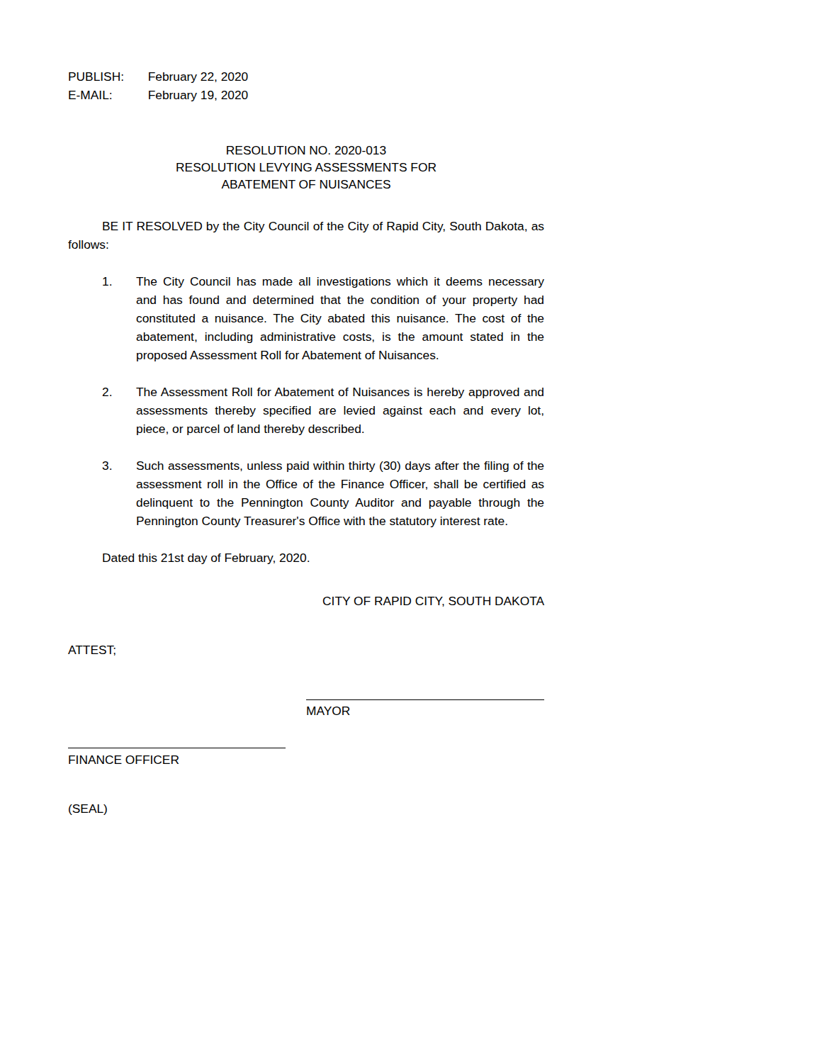PUBLISH: February 22, 2020
E-MAIL: February 19, 2020
RESOLUTION NO. 2020-013
RESOLUTION LEVYING ASSESSMENTS FOR
ABATEMENT OF NUISANCES
BE IT RESOLVED by the City Council of the City of Rapid City, South Dakota, as follows:
1.
The City Council has made all investigations which it deems necessary and has found and determined that the condition of your property had constituted a nuisance. The City abated this nuisance. The cost of the abatement, including administrative costs, is the amount stated in the proposed Assessment Roll for Abatement of Nuisances.
2.
The Assessment Roll for Abatement of Nuisances is hereby approved and assessments thereby specified are levied against each and every lot, piece, or parcel of land thereby described.
3.
Such assessments, unless paid within thirty (30) days after the filing of the assessment roll in the Office of the Finance Officer, shall be certified as delinquent to the Pennington County Auditor and payable through the Pennington County Treasurer's Office with the statutory interest rate.
Dated this 21st day of February, 2020.
CITY OF RAPID CITY, SOUTH DAKOTA
ATTEST;
MAYOR
FINANCE OFFICER
(SEAL)